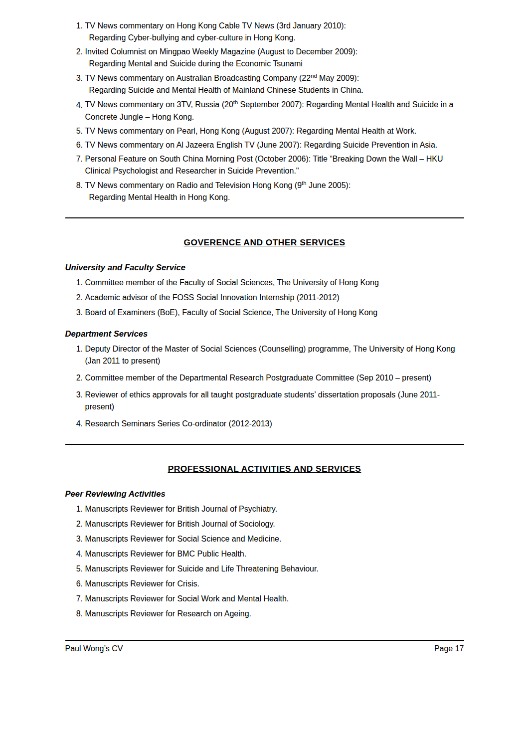TV News commentary on Hong Kong Cable TV News (3rd January 2010): Regarding Cyber-bullying and cyber-culture in Hong Kong.
Invited Columnist on Mingpao Weekly Magazine (August to December 2009): Regarding Mental and Suicide during the Economic Tsunami
TV News commentary on Australian Broadcasting Company (22nd May 2009): Regarding Suicide and Mental Health of Mainland Chinese Students in China.
TV News commentary on 3TV, Russia (20th September 2007): Regarding Mental Health and Suicide in a Concrete Jungle – Hong Kong.
TV News commentary on Pearl, Hong Kong (August 2007): Regarding Mental Health at Work.
TV News commentary on Al Jazeera English TV (June 2007): Regarding Suicide Prevention in Asia.
Personal Feature on South China Morning Post (October 2006): Title “Breaking Down the Wall – HKU Clinical Psychologist and Researcher in Suicide Prevention."
TV News commentary on Radio and Television Hong Kong (9th June 2005): Regarding Mental Health in Hong Kong.
GOVERENCE AND OTHER SERVICES
University and Faculty Service
Committee member of the Faculty of Social Sciences, The University of Hong Kong
Academic advisor of the FOSS Social Innovation Internship (2011-2012)
Board of Examiners (BoE), Faculty of Social Science, The University of Hong Kong
Department Services
Deputy Director of the Master of Social Sciences (Counselling) programme, The University of Hong Kong (Jan 2011 to present)
Committee member of the Departmental Research Postgraduate Committee (Sep 2010 – present)
Reviewer of ethics approvals for all taught postgraduate students’ dissertation proposals (June 2011- present)
Research Seminars Series Co-ordinator (2012-2013)
PROFESSIONAL ACTIVITIES AND SERVICES
Peer Reviewing Activities
Manuscripts Reviewer for British Journal of Psychiatry.
Manuscripts Reviewer for British Journal of Sociology.
Manuscripts Reviewer for Social Science and Medicine.
Manuscripts Reviewer for BMC Public Health.
Manuscripts Reviewer for Suicide and Life Threatening Behaviour.
Manuscripts Reviewer for Crisis.
Manuscripts Reviewer for Social Work and Mental Health.
Manuscripts Reviewer for Research on Ageing.
Paul Wong’s CV Page 17